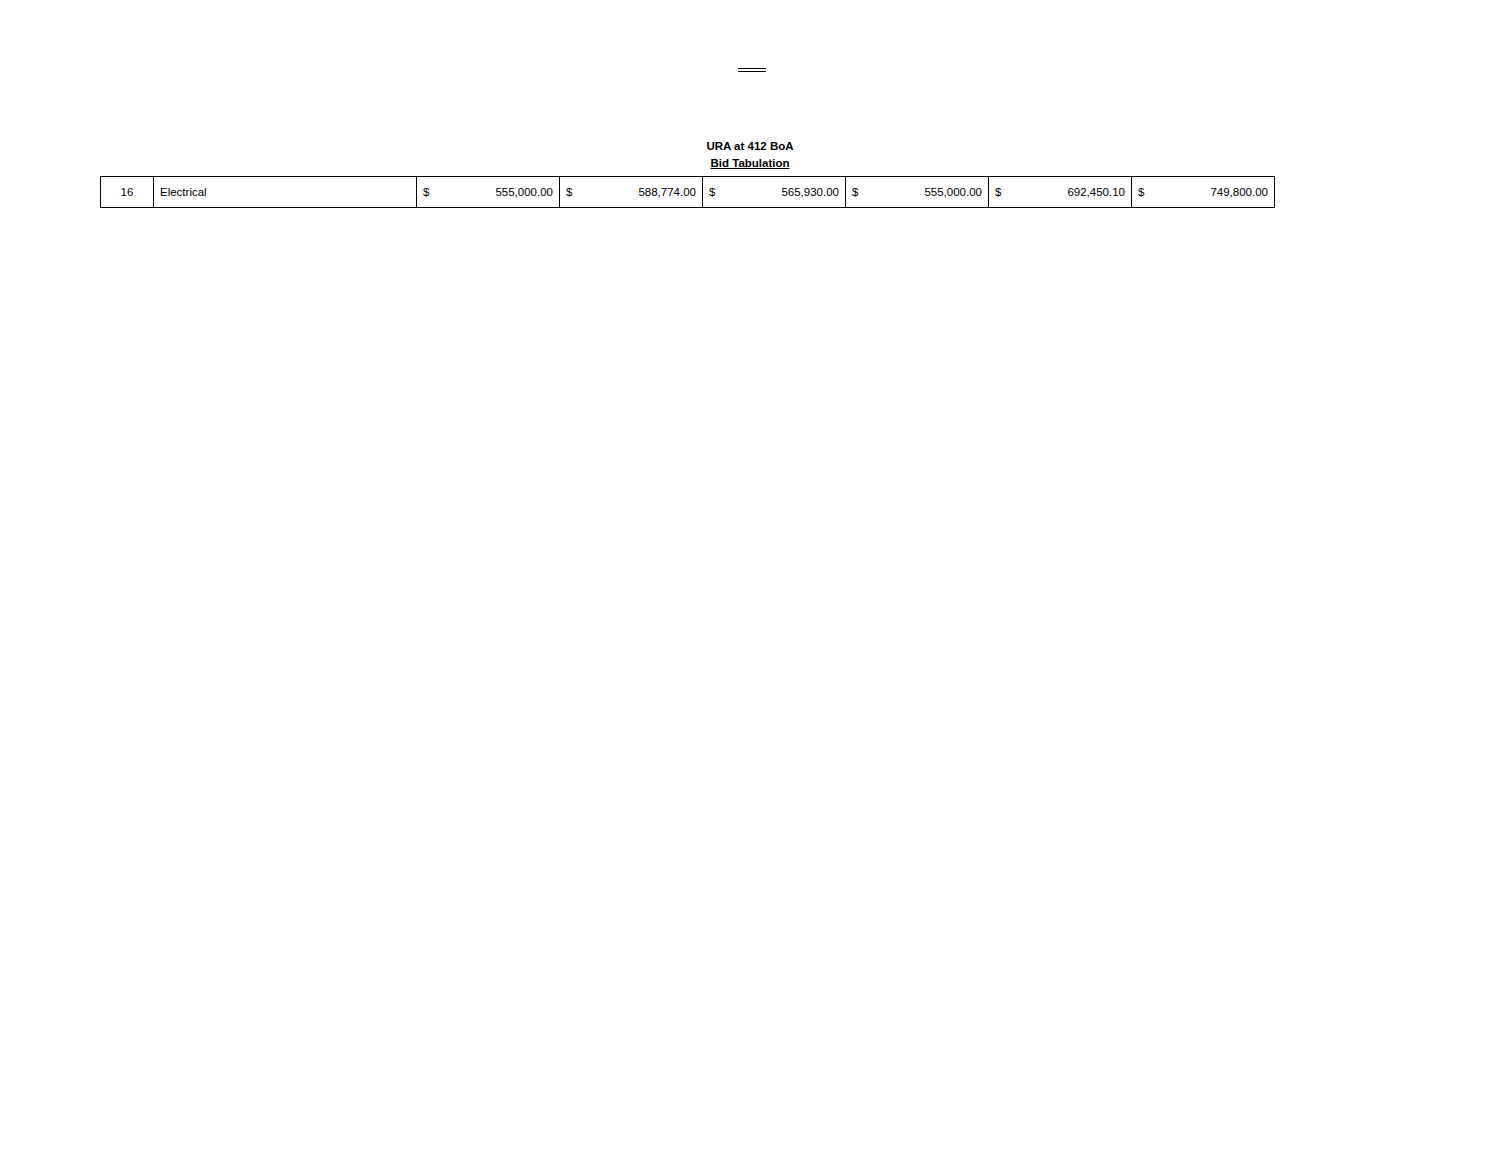URA at 412 BoA
Bid Tabulation
| 16 | Electrical | $ 555,000.00 | $ 588,774.00 | $ 565,930.00 | $ 555,000.00 | $ 692,450.10 | $ 749,800.00 |